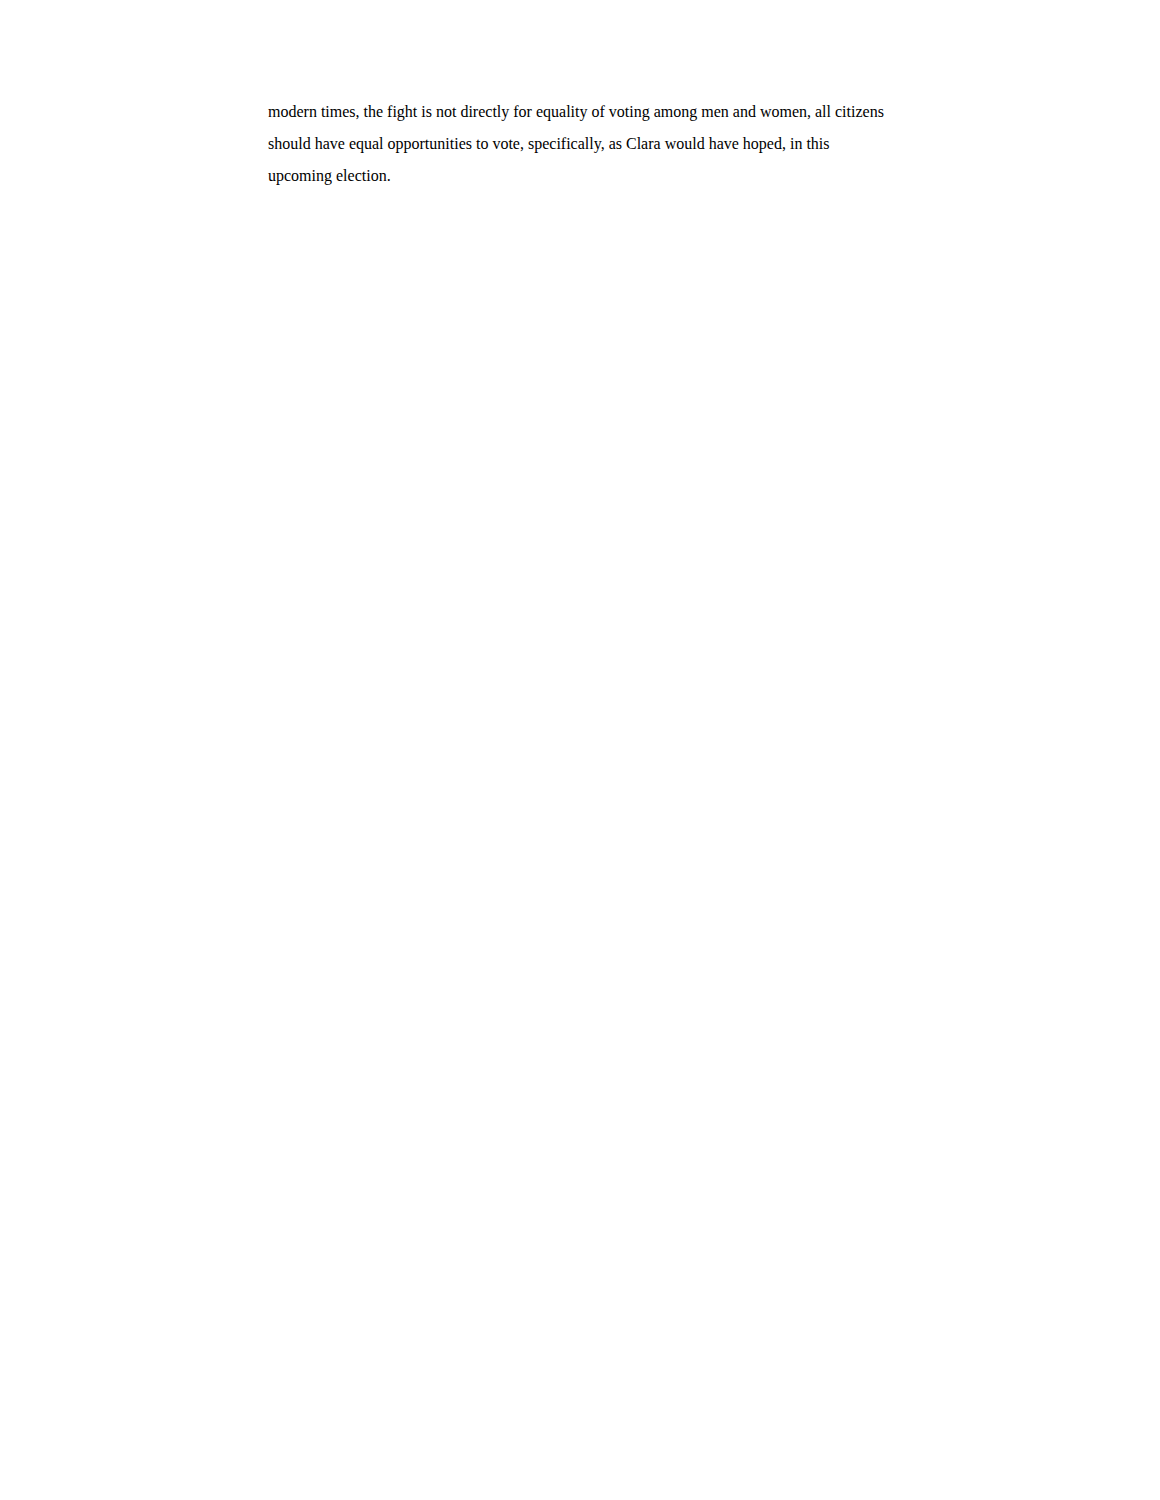modern times, the fight is not directly for equality of voting among men and women, all citizens should have equal opportunities to vote, specifically, as Clara would have hoped, in this upcoming election.